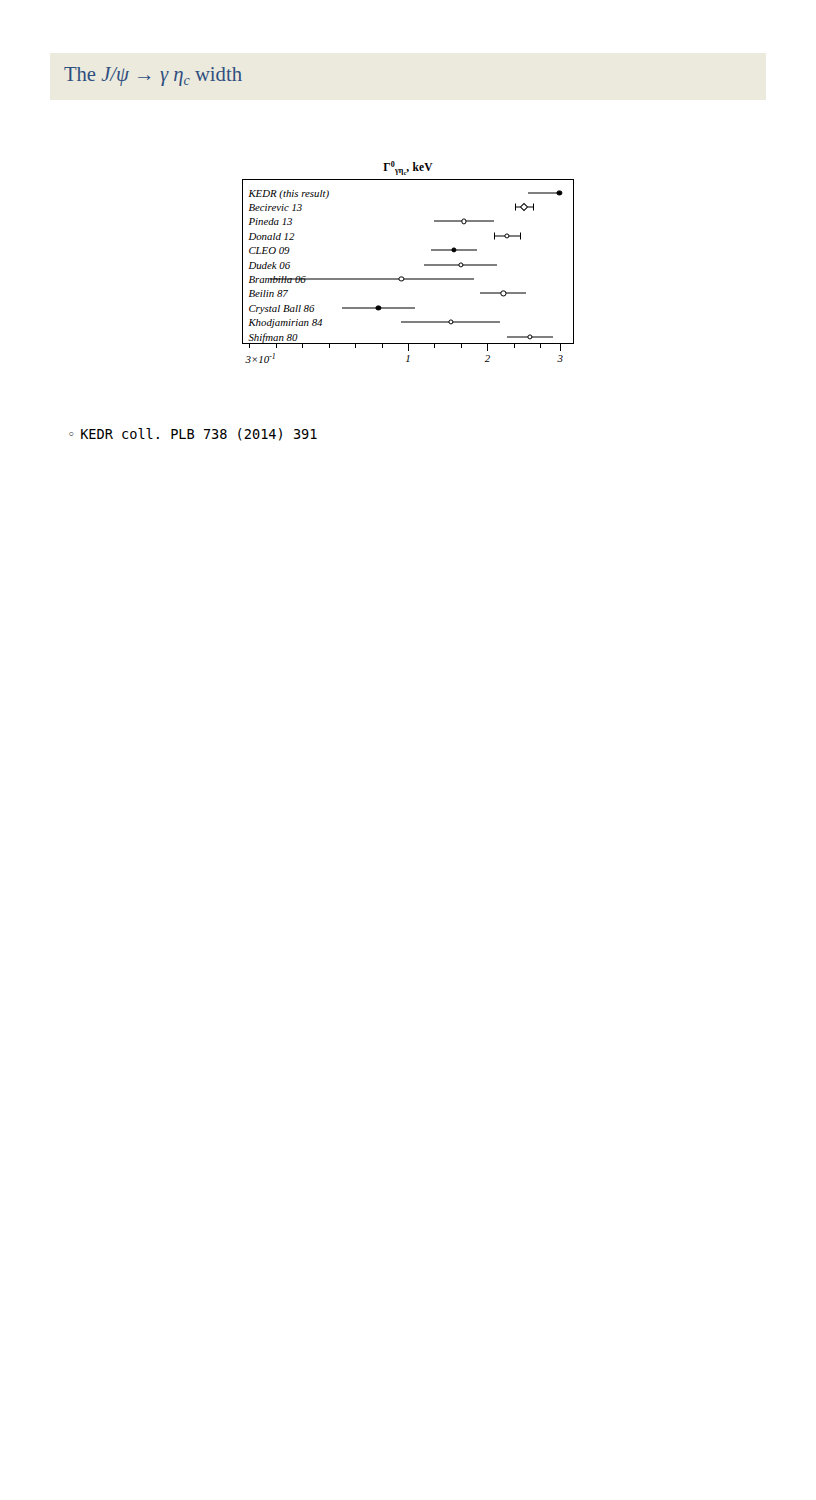The J/ψ → γ ηc width
Γ0γηc, keV
KEDR (this result)
Becirevic 13
Pineda 13
Donald 12
CLEO 09
Dudek 06
Brambilla 06
Beilin 87
Crystal Ball 86
Khodjamirian 84
Shifman 80
3×10-1 1 2 3
◦KEDR coll. PLB 738 (2014) 391